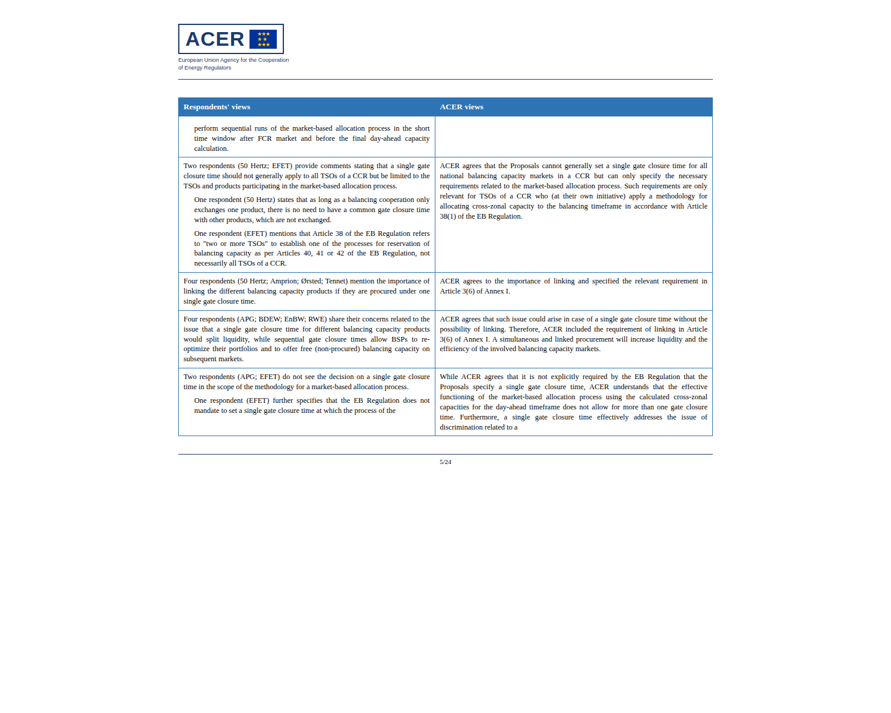ACER★★★
★ ★
★★★
European Union Agency for the Cooperation
of Energy Regulators
| Respondents' views | ACER views |
| --- | --- |
| perform sequential runs of the market-based allocation process in the short time window after FCR market and before the final day-ahead capacity calculation. | |
| Two respondents (50 Hertz; EFET) provide comments stating that a single gate closure time should not generally apply to all TSOs of a CCR but be limited to the TSOs and products participating in the market-based allocation process. One respondent (50 Hertz) states that as long as a balancing cooperation only exchanges one product, there is no need to have a common gate closure time with other products, which are not exchanged. One respondent (EFET) mentions that Article 38 of the EB Regulation refers to "two or more TSOs" to establish one of the processes for reservation of balancing capacity as per Articles 40, 41 or 42 of the EB Regulation, not necessarily all TSOs of a CCR. | ACER agrees that the Proposals cannot generally set a single gate closure time for all national balancing capacity markets in a CCR but can only specify the necessary requirements related to the market-based allocation process. Such requirements are only relevant for TSOs of a CCR who (at their own initiative) apply a methodology for allocating cross-zonal capacity to the balancing timeframe in accordance with Article 38(1) of the EB Regulation. |
| Four respondents (50 Hertz; Amprion; Ørsted; Tennet) mention the importance of linking the different balancing capacity products if they are procured under one single gate closure time. | ACER agrees to the importance of linking and specified the relevant requirement in Article 3(6) of Annex I. |
| Four respondents (APG; BDEW; EnBW; RWE) share their concerns related to the issue that a single gate closure time for different balancing capacity products would split liquidity, while sequential gate closure times allow BSPs to re-optimize their portfolios and to offer free (non-procured) balancing capacity on subsequent markets. | ACER agrees that such issue could arise in case of a single gate closure time without the possibility of linking. Therefore, ACER included the requirement of linking in Article 3(6) of Annex I. A simultaneous and linked procurement will increase liquidity and the efficiency of the involved balancing capacity markets. |
| Two respondents (APG; EFET) do not see the decision on a single gate closure time in the scope of the methodology for a market-based allocation process. One respondent (EFET) further specifies that the EB Regulation does not mandate to set a single gate closure time at which the process of the | While ACER agrees that it is not explicitly required by the EB Regulation that the Proposals specify a single gate closure time, ACER understands that the effective functioning of the market-based allocation process using the calculated cross-zonal capacities for the day-ahead timeframe does not allow for more than one gate closure time. Furthermore, a single gate closure time effectively addresses the issue of discrimination related to a |
5/24